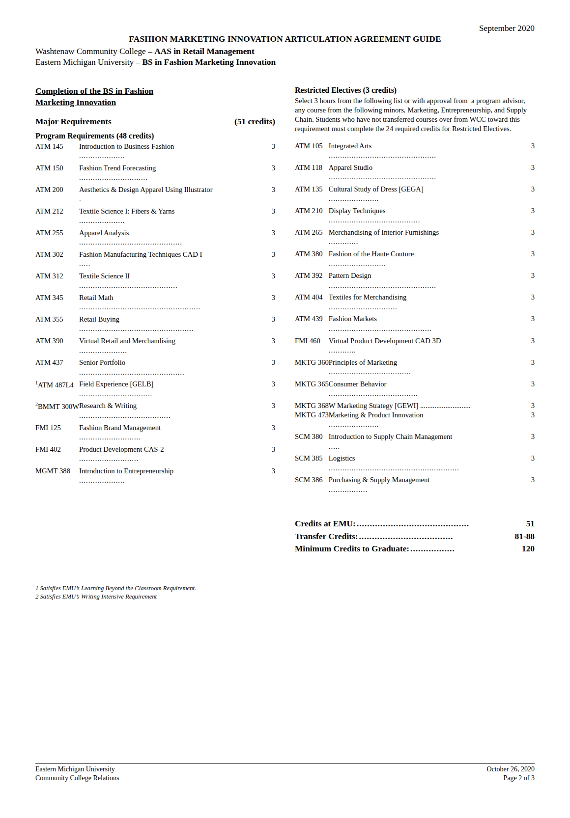September 2020
FASHION MARKETING INNOVATION ARTICULATION AGREEMENT GUIDE
Washtenaw Community College – AAS in Retail Management
Eastern Michigan University – BS in Fashion Marketing Innovation
Completion of the BS in Fashion
Marketing Innovation
Major Requirements(51 credits)
Program Requirements (48 credits)
| ATM 145 | Introduction to Business Fashion .................... | 3 |
| ATM 150 | Fashion Trend Forecasting .............................. | 3 |
| ATM 200 | Aesthetics & Design Apparel Using Illustrator . | 3 |
| ATM 212 | Textile Science I: Fibers & Yarns .................... | 3 |
| ATM 255 | Apparel Analysis ............................................. | 3 |
| ATM 302 | Fashion Manufacturing Techniques CAD I ..... | 3 |
| ATM 312 | Textile Science II ........................................... | 3 |
| ATM 345 | Retail Math ..................................................... | 3 |
| ATM 355 | Retail Buying .................................................. | 3 |
| ATM 390 | Virtual Retail and Merchandising ..................... | 3 |
| ATM 437 | Senior Portfolio .............................................. | 3 |
| 1 ATM 487L4 | Field Experience [GELB] ................................ | 3 |
| 2 BMMT 300W | Research & Writing ........................................ | 3 |
| FMI 125 | Fashion Brand Management ........................... | 3 |
| FMI 402 | Product Development CAS-2 .......................... | 3 |
| MGMT 388 | Introduction to Entrepreneurship .................... | 3 |
Restricted Electives (3 credits)
Select 3 hours from the following list or with approval from a program advisor, any course from the following minors, Marketing, Entrepreneurship, and Supply Chain. Students who have not transferred courses over from WCC toward this requirement must complete the 24 required credits for Restricted Electives.
| ATM 105 | Integrated Arts ............................................... | 3 |
| ATM 118 | Apparel Studio ............................................... | 3 |
| ATM 135 | Cultural Study of Dress [GEGA] ...................... | 3 |
| ATM 210 | Display Techniques ........................................ | 3 |
| ATM 265 | Merchandising of Interior Furnishings ............. | 3 |
| ATM 380 | Fashion of the Haute Couture ......................... | 3 |
| ATM 392 | Pattern Design ............................................... | 3 |
| ATM 404 | Textiles for Merchandising .............................. | 3 |
| ATM 439 | Fashion Markets ............................................. | 3 |
| FMI 460 | Virtual Product Development CAD 3D ............ | 3 |
| MKTG 360 | Principles of Marketing .................................... | 3 |
| MKTG 365 | Consumer Behavior ....................................... | 3 |
| MKTG 368W Marketing Strategy [GEWI] ............................ | 3 |
| MKTG 473 | Marketing & Product Innovation ...................... | 3 |
| SCM 380 | Introduction to Supply Chain Management ..... | 3 |
| SCM 385 | Logistics ......................................................... | 3 |
| SCM 386 | Purchasing & Supply Management ................. | 3 |
Credits at EMU:........................................... 51
Transfer Credits:.................................... 81-88
Minimum Credits to Graduate:................. 120
1 Satisfies EMU’s Learning Beyond the Classroom Requirement.
2 Satisfies EMU’s Writing Intensive Requirement
Eastern Michigan University
Community College Relations
October 26, 2020
Page 2 of 3